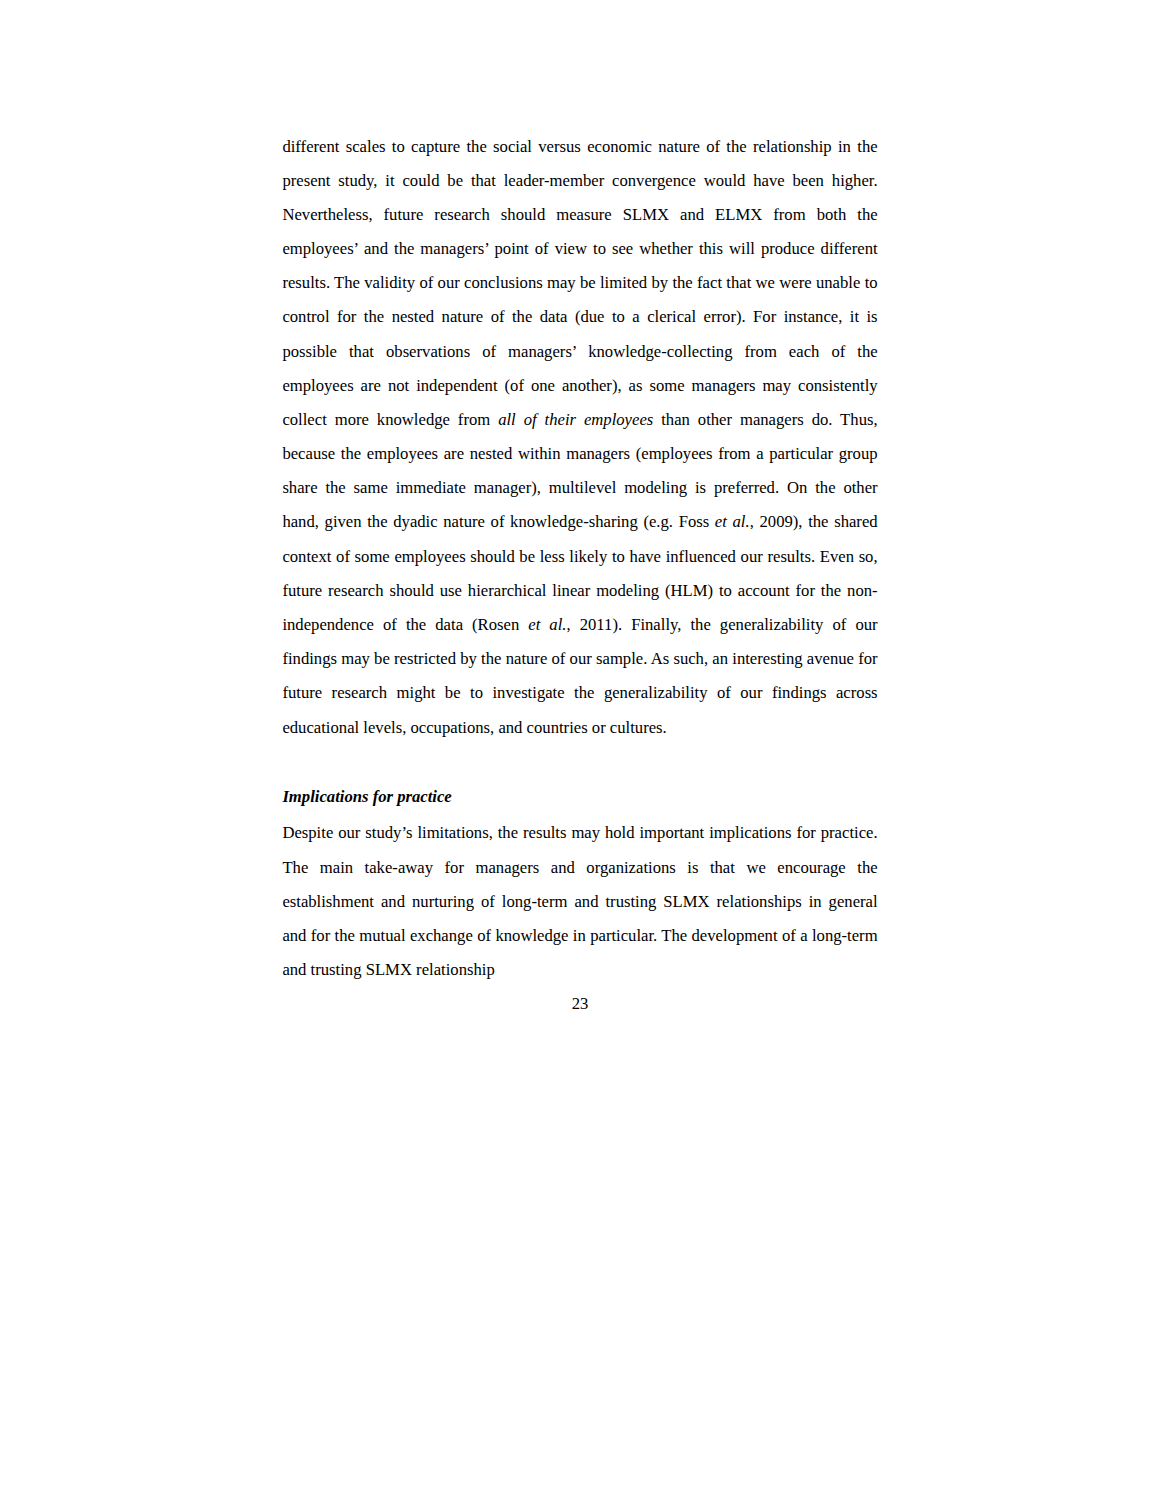different scales to capture the social versus economic nature of the relationship in the present study, it could be that leader-member convergence would have been higher. Nevertheless, future research should measure SLMX and ELMX from both the employees’ and the managers’ point of view to see whether this will produce different results. The validity of our conclusions may be limited by the fact that we were unable to control for the nested nature of the data (due to a clerical error). For instance, it is possible that observations of managers’ knowledge-collecting from each of the employees are not independent (of one another), as some managers may consistently collect more knowledge from all of their employees than other managers do. Thus, because the employees are nested within managers (employees from a particular group share the same immediate manager), multilevel modeling is preferred. On the other hand, given the dyadic nature of knowledge-sharing (e.g. Foss et al., 2009), the shared context of some employees should be less likely to have influenced our results. Even so, future research should use hierarchical linear modeling (HLM) to account for the non-independence of the data (Rosen et al., 2011). Finally, the generalizability of our findings may be restricted by the nature of our sample. As such, an interesting avenue for future research might be to investigate the generalizability of our findings across educational levels, occupations, and countries or cultures.
Implications for practice
Despite our study’s limitations, the results may hold important implications for practice. The main take-away for managers and organizations is that we encourage the establishment and nurturing of long-term and trusting SLMX relationships in general and for the mutual exchange of knowledge in particular. The development of a long-term and trusting SLMX relationship
23